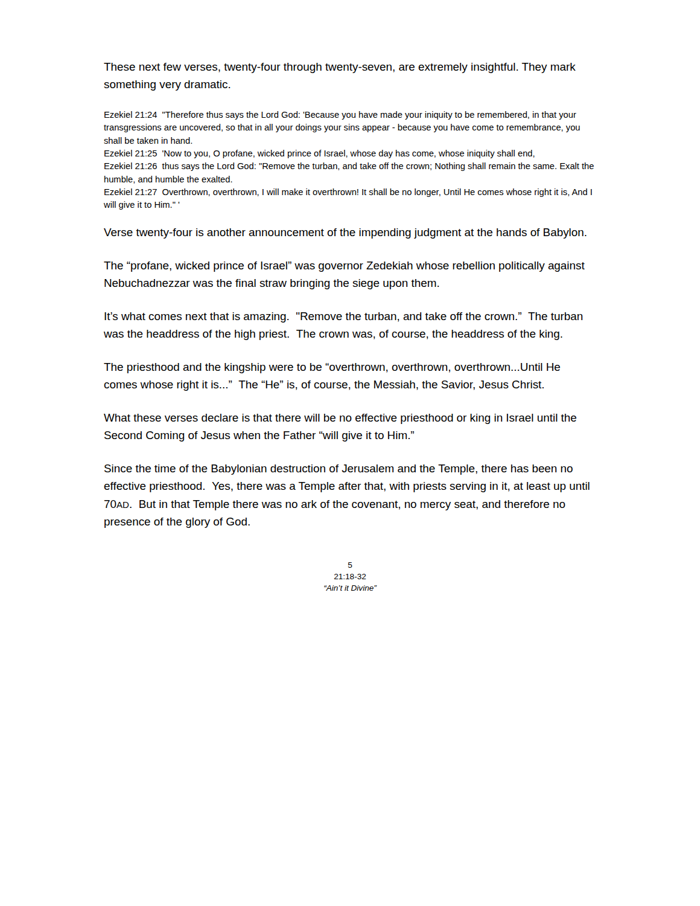These next few verses, twenty-four through twenty-seven, are extremely insightful. They mark something very dramatic.
Ezekiel 21:24 "Therefore thus says the Lord God: 'Because you have made your iniquity to be remembered, in that your transgressions are uncovered, so that in all your doings your sins appear - because you have come to remembrance, you shall be taken in hand.
Ezekiel 21:25 'Now to you, O profane, wicked prince of Israel, whose day has come, whose iniquity shall end,
Ezekiel 21:26 thus says the Lord God: "Remove the turban, and take off the crown; Nothing shall remain the same. Exalt the humble, and humble the exalted.
Ezekiel 21:27 Overthrown, overthrown, I will make it overthrown! It shall be no longer, Until He comes whose right it is, And I will give it to Him." '
Verse twenty-four is another announcement of the impending judgment at the hands of Babylon.
The “profane, wicked prince of Israel” was governor Zedekiah whose rebellion politically against Nebuchadnezzar was the final straw bringing the siege upon them.
It’s what comes next that is amazing. "Remove the turban, and take off the crown.” The turban was the headdress of the high priest. The crown was, of course, the headdress of the king.
The priesthood and the kingship were to be “overthrown, overthrown, overthrown...Until He comes whose right it is...” The “He” is, of course, the Messiah, the Savior, Jesus Christ.
What these verses declare is that there will be no effective priesthood or king in Israel until the Second Coming of Jesus when the Father “will give it to Him.”
Since the time of the Babylonian destruction of Jerusalem and the Temple, there has been no effective priesthood. Yes, there was a Temple after that, with priests serving in it, at least up until 70AD. But in that Temple there was no ark of the covenant, no mercy seat, and therefore no presence of the glory of God.
5
21:18-32
“Ain’t it Divine”